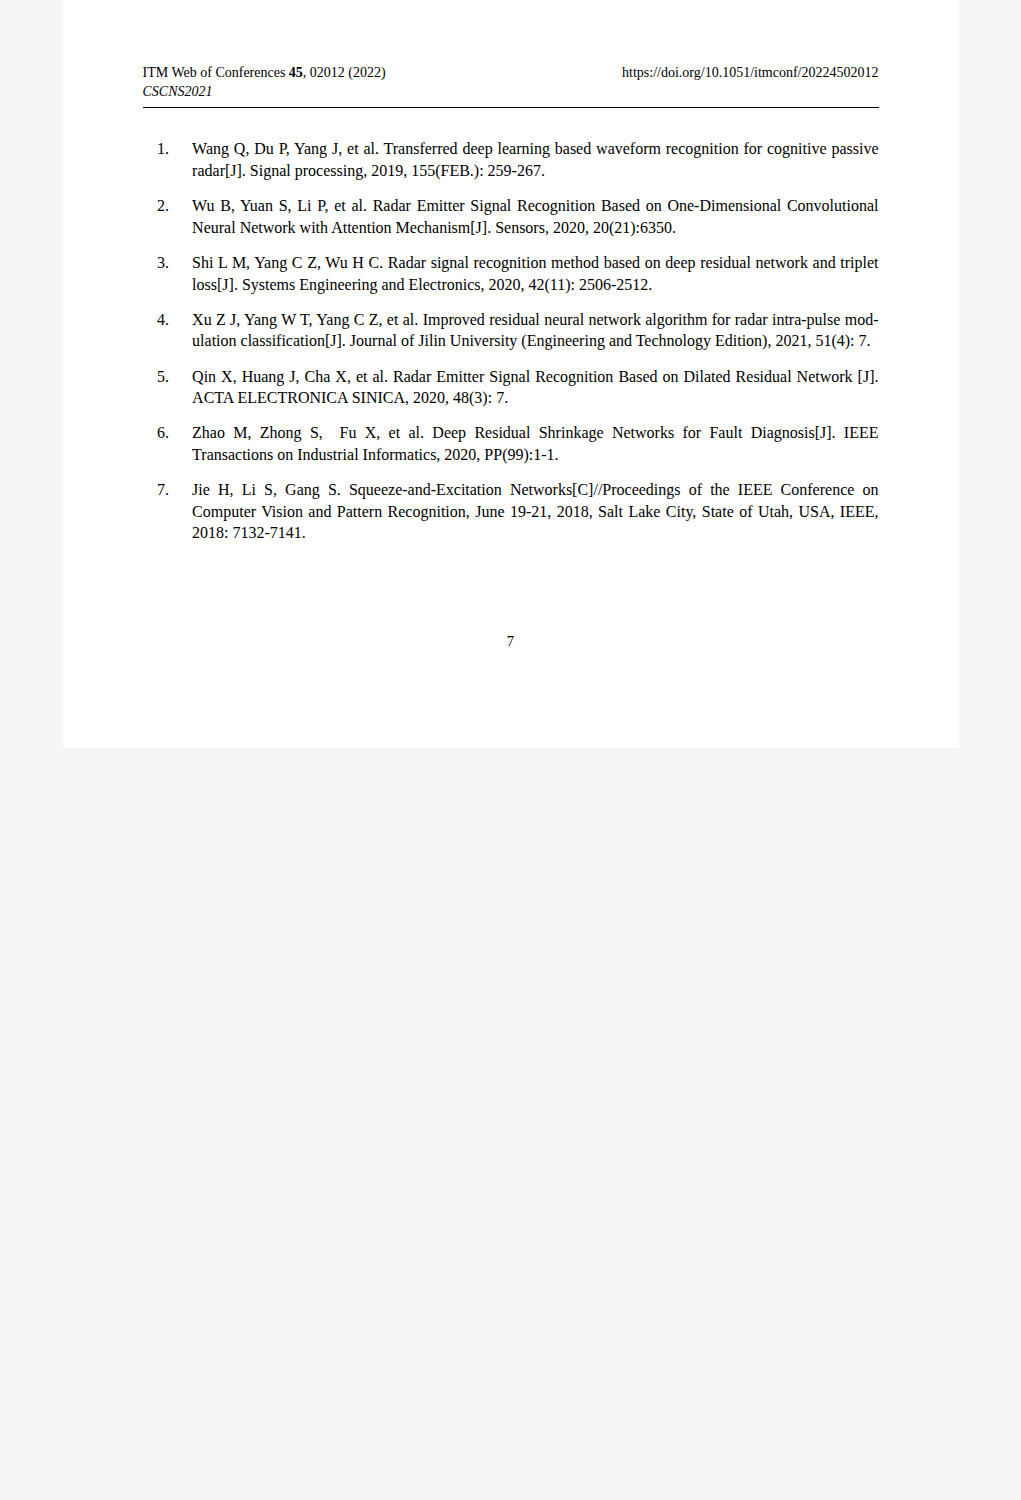ITM Web of Conferences 45, 02012 (2022) CSCNS2021
https://doi.org/10.1051/itmconf/20224502012
Wang Q, Du P, Yang J, et al. Transferred deep learning based waveform recognition for cognitive passive radar[J]. Signal processing, 2019, 155(FEB.): 259-267.
Wu B, Yuan S, Li P, et al. Radar Emitter Signal Recognition Based on One-Dimensional Convolutional Neural Network with Attention Mechanism[J]. Sensors, 2020, 20(21):6350.
Shi L M, Yang C Z, Wu H C. Radar signal recognition method based on deep residual network and triplet loss[J]. Systems Engineering and Electronics, 2020, 42(11): 2506-2512.
Xu Z J, Yang W T, Yang C Z, et al. Improved residual neural network algorithm for radar intra-pulse modulation classification[J]. Journal of Jilin University (Engineering and Technology Edition), 2021, 51(4): 7.
Qin X, Huang J, Cha X, et al. Radar Emitter Signal Recognition Based on Dilated Residual Network [J]. ACTA ELECTRONICA SINICA, 2020, 48(3): 7.
Zhao M, Zhong S, Fu X, et al. Deep Residual Shrinkage Networks for Fault Diagnosis[J]. IEEE Transactions on Industrial Informatics, 2020, PP(99):1-1.
Jie H, Li S, Gang S. Squeeze-and-Excitation Networks[C]//Proceedings of the IEEE Conference on Computer Vision and Pattern Recognition, June 19-21, 2018, Salt Lake City, State of Utah, USA, IEEE, 2018: 7132-7141.
7